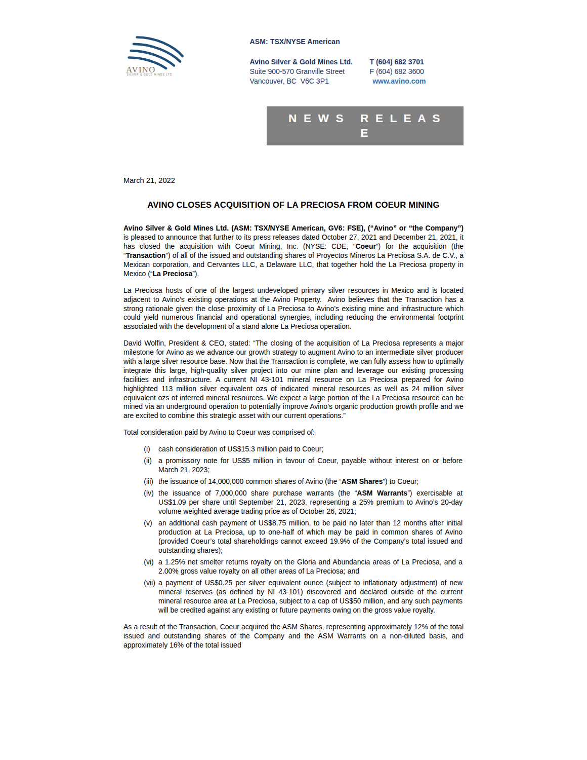AVINO SILVER & GOLD MINES LTD.
ASM: TSX/NYSE American
Avino Silver & Gold Mines Ltd.
Suite 900-570 Granville Street
Vancouver, BC V6C 3P1
T (604) 682 3701
F (604) 682 3600
www.avino.com
N E W S R E L E A S E
March 21, 2022
AVINO CLOSES ACQUISITION OF LA PRECIOSA FROM COEUR MINING
Avino Silver & Gold Mines Ltd. (ASM: TSX/NYSE American, GV6: FSE), (“Avino” or “the Company”) is pleased to announce that further to its press releases dated October 27, 2021 and December 21, 2021, it has closed the acquisition with Coeur Mining, Inc. (NYSE: CDE, “Coeur”) for the acquisition (the “Transaction”) of all of the issued and outstanding shares of Proyectos Mineros La Preciosa S.A. de C.V., a Mexican corporation, and Cervantes LLC, a Delaware LLC, that together hold the La Preciosa property in Mexico (“La Preciosa”).
La Preciosa hosts of one of the largest undeveloped primary silver resources in Mexico and is located adjacent to Avino’s existing operations at the Avino Property. Avino believes that the Transaction has a strong rationale given the close proximity of La Preciosa to Avino’s existing mine and infrastructure which could yield numerous financial and operational synergies, including reducing the environmental footprint associated with the development of a stand alone La Preciosa operation.
David Wolfin, President & CEO, stated: “The closing of the acquisition of La Preciosa represents a major milestone for Avino as we advance our growth strategy to augment Avino to an intermediate silver producer with a large silver resource base. Now that the Transaction is complete, we can fully assess how to optimally integrate this large, high-quality silver project into our mine plan and leverage our existing processing facilities and infrastructure. A current NI 43-101 mineral resource on La Preciosa prepared for Avino highlighted 113 million silver equivalent ozs of indicated mineral resources as well as 24 million silver equivalent ozs of inferred mineral resources. We expect a large portion of the La Preciosa resource can be mined via an underground operation to potentially improve Avino’s organic production growth profile and we are excited to combine this strategic asset with our current operations.”
Total consideration paid by Avino to Coeur was comprised of:
(i)
cash consideration of US$15.3 million paid to Coeur;
(ii)
a promissory note for US$5 million in favour of Coeur, payable without interest on or before March 21, 2023;
(iii)
the issuance of 14,000,000 common shares of Avino (the “ASM Shares”) to Coeur;
(iv)
the issuance of 7,000,000 share purchase warrants (the “ASM Warrants”) exercisable at US$1.09 per share until September 21, 2023, representing a 25% premium to Avino’s 20-day volume weighted average trading price as of October 26, 2021;
(v)
an additional cash payment of US$8.75 million, to be paid no later than 12 months after initial production at La Preciosa, up to one-half of which may be paid in common shares of Avino (provided Coeur’s total shareholdings cannot exceed 19.9% of the Company’s total issued and outstanding shares);
(vi)
a 1.25% net smelter returns royalty on the Gloria and Abundancia areas of La Preciosa, and a 2.00% gross value royalty on all other areas of La Preciosa; and
(vii)
a payment of US$0.25 per silver equivalent ounce (subject to inflationary adjustment) of new mineral reserves (as defined by NI 43-101) discovered and declared outside of the current mineral resource area at La Preciosa, subject to a cap of US$50 million, and any such payments will be credited against any existing or future payments owing on the gross value royalty.
As a result of the Transaction, Coeur acquired the ASM Shares, representing approximately 12% of the total issued and outstanding shares of the Company and the ASM Warrants on a non-diluted basis, and approximately 16% of the total issued